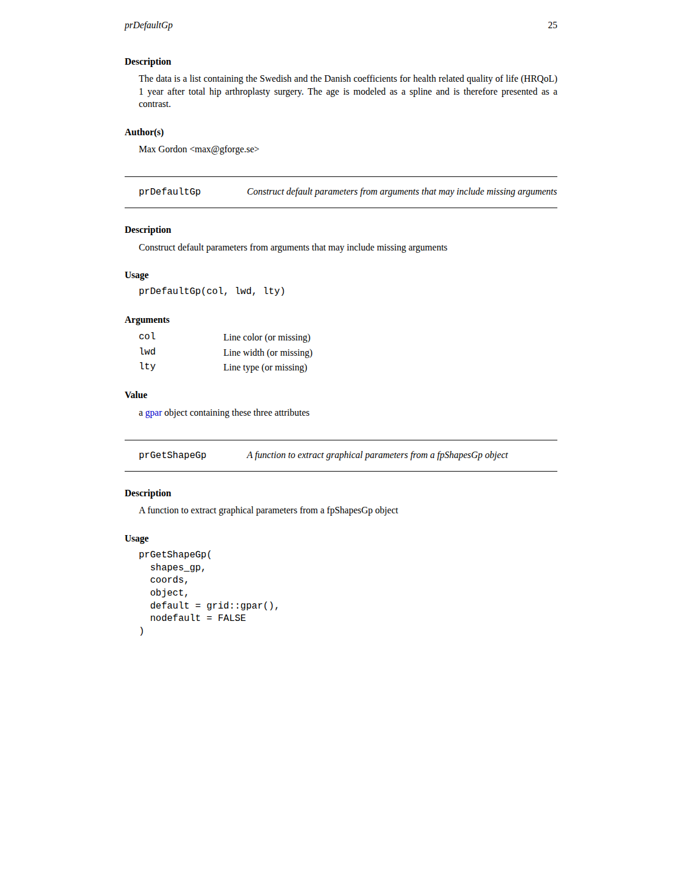prDefaultGp 25
Description
The data is a list containing the Swedish and the Danish coefficients for health related quality of life (HRQoL) 1 year after total hip arthroplasty surgery. The age is modeled as a spline and is therefore presented as a contrast.
Author(s)
Max Gordon <max@gforge.se>
prDefaultGp Construct default parameters from arguments that may include missing arguments
Description
Construct default parameters from arguments that may include missing arguments
Usage
prDefaultGp(col, lwd, lty)
Arguments
col
Line color (or missing)
lwd
Line width (or missing)
lty
Line type (or missing)
Value
a gpar object containing these three attributes
prGetShapeGp A function to extract graphical parameters from a fpShapesGp object
Description
A function to extract graphical parameters from a fpShapesGp object
Usage
prGetShapeGp(
  shapes_gp,
  coords,
  object,
  default = grid::gpar(),
  nodefault = FALSE
)